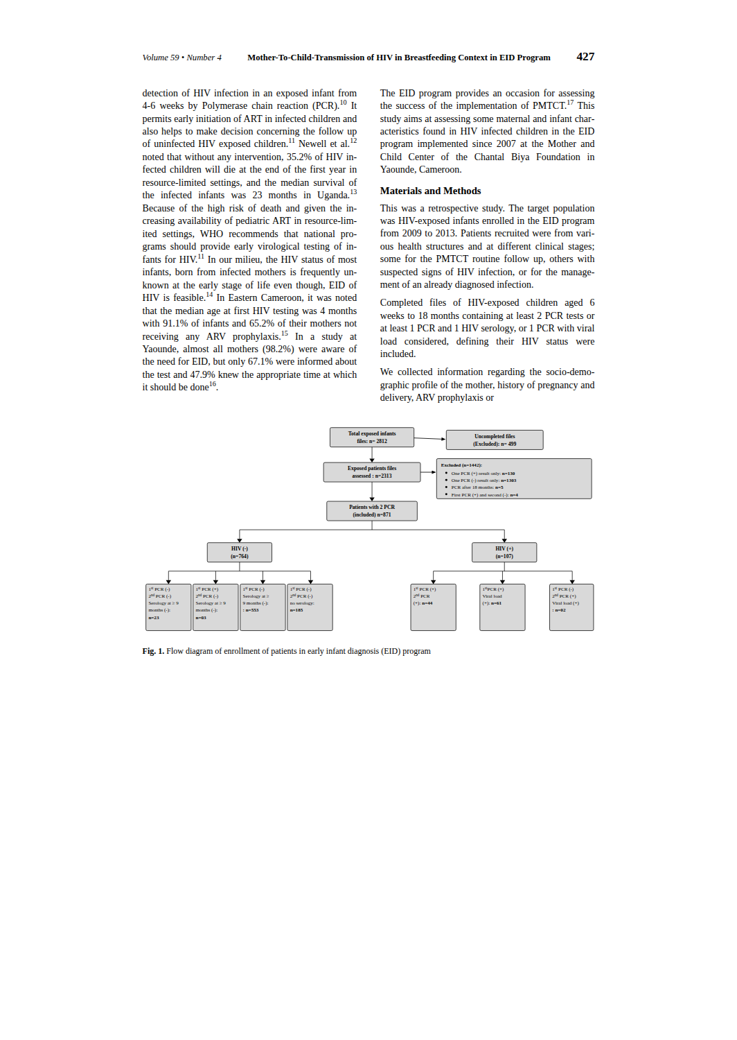Volume 59 • Number 4 Mother-To-Child-Transmission of HIV in Breastfeeding Context in EID Program 427
detection of HIV infection in an exposed infant from 4-6 weeks by Polymerase chain reaction (PCR).10 It permits early initiation of ART in infected children and also helps to make decision concerning the follow up of uninfected HIV exposed children.11 Newell et al.12 noted that without any intervention, 35.2% of HIV infected children will die at the end of the first year in resource-limited settings, and the median survival of the infected infants was 23 months in Uganda.13 Because of the high risk of death and given the increasing availability of pediatric ART in resource-limited settings, WHO recommends that national programs should provide early virological testing of infants for HIV.11 In our milieu, the HIV status of most infants, born from infected mothers is frequently unknown at the early stage of life even though, EID of HIV is feasible.14 In Eastern Cameroon, it was noted that the median age at first HIV testing was 4 months with 91.1% of infants and 65.2% of their mothers not receiving any ARV prophylaxis.15 In a study at Yaounde, almost all mothers (98.2%) were aware of the need for EID, but only 67.1% were informed about the test and 47.9% knew the appropriate time at which it should be done16.
The EID program provides an occasion for assessing the success of the implementation of PMTCT.17 This study aims at assessing some maternal and infant characteristics found in HIV infected children in the EID program implemented since 2007 at the Mother and Child Center of the Chantal Biya Foundation in Yaounde, Cameroon.
Materials and Methods
This was a retrospective study. The target population was HIV-exposed infants enrolled in the EID program from 2009 to 2013. Patients recruited were from various health structures and at different clinical stages; some for the PMTCT routine follow up, others with suspected signs of HIV infection, or for the management of an already diagnosed infection.
Completed files of HIV-exposed children aged 6 weeks to 18 months containing at least 2 PCR tests or at least 1 PCR and 1 HIV serology, or 1 PCR with viral load considered, defining their HIV status were included.
We collected information regarding the socio-demographic profile of the mother, history of pregnancy and delivery, ARV prophylaxis or
Total exposed infants files: n= 2812 Uncompleted files (Excluded): n= 499 Exposed patients files assessed : n=2313 Excluded (n=1442): One PCR (+) result only: n=130 One PCR (-) result only: n=1303 PCR after 18 months: n=5 First PCR (+) and second (-): n=4 Patients with 2 PCR (included) n=871 HIV (-) (n=764) HIV (+) (n=107) 1st PCR (-) 2nd PCR (-) Serology at ≥ 9 months (-): n=23 1st PCR (+) 2nd PCR (-) Serology at ≥ 9 months (-): n=03 1st PCR (-) Serology at ≥ 9 months (-): : n=553 1st PCR (-) 2nd PCR (-) no serology: n=185 1st PCR (+) 2nd PCR (+): n=44 1stPCR (+) Viral load (+): n=61 1st PCR (-) 2nd PCR (+) Viral load (+) : n=02
Fig. 1. Flow diagram of enrollment of patients in early infant diagnosis (EID) program